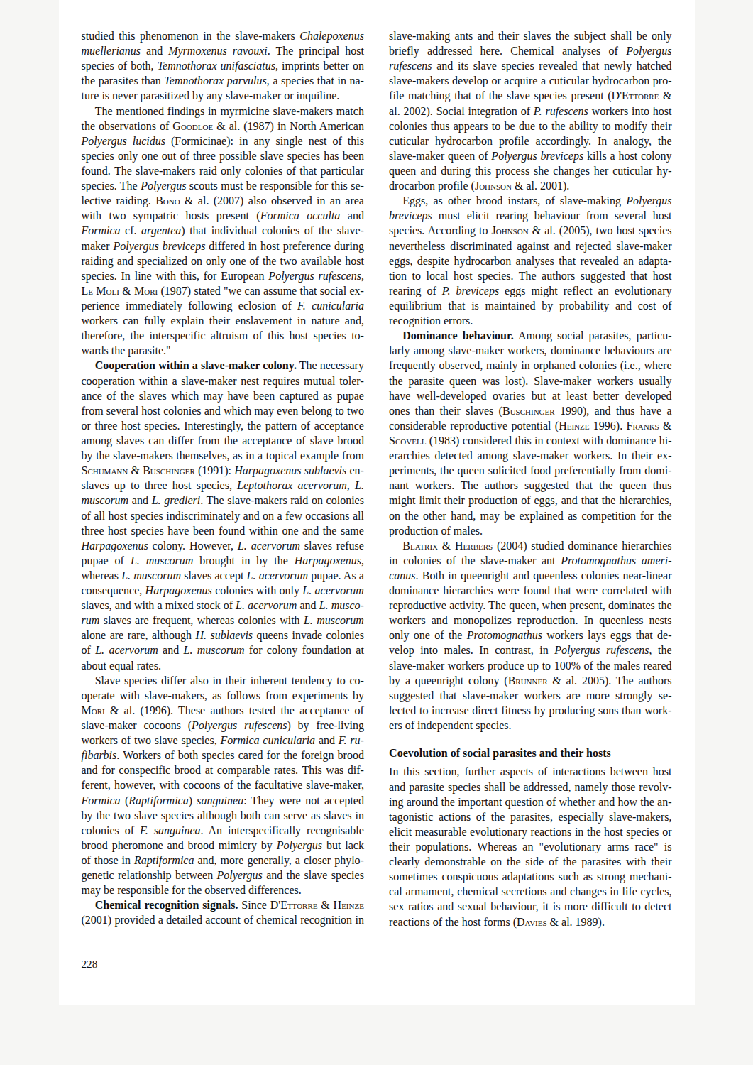studied this phenomenon in the slave-makers Chalepoxenus muellerianus and Myrmoxenus ravouxi. The principal host species of both, Temnothorax unifasciatus, imprints better on the parasites than Temnothorax parvulus, a species that in nature is never parasitized by any slave-maker or inquiline.
The mentioned findings in myrmicine slave-makers match the observations of Goodloe & al. (1987) in North American Polyergus lucidus (Formicinae): in any single nest of this species only one out of three possible slave species has been found. The slave-makers raid only colonies of that particular species. The Polyergus scouts must be responsible for this selective raiding. Bono & al. (2007) also observed in an area with two sympatric hosts present (Formica occulta and Formica cf. argentea) that individual colonies of the slave-maker Polyergus breviceps differed in host preference during raiding and specialized on only one of the two available host species. In line with this, for European Polyergus rufescens, Le Moli & Mori (1987) stated "we can assume that social experience immediately following eclosion of F. cunicularia workers can fully explain their enslavement in nature and, therefore, the interspecific altruism of this host species towards the parasite."
Cooperation within a slave-maker colony. The necessary cooperation within a slave-maker nest requires mutual tolerance of the slaves which may have been captured as pupae from several host colonies and which may even belong to two or three host species. Interestingly, the pattern of acceptance among slaves can differ from the acceptance of slave brood by the slave-makers themselves, as in a topical example from Schumann & Buschinger (1991): Harpagoxenus sublaevis enslaves up to three host species, Leptothorax acervorum, L. muscorum and L. gredleri. The slave-makers raid on colonies of all host species indiscriminately and on a few occasions all three host species have been found within one and the same Harpagoxenus colony. However, L. acervorum slaves refuse pupae of L. muscorum brought in by the Harpagoxenus, whereas L. muscorum slaves accept L. acervorum pupae. As a consequence, Harpagoxenus colonies with only L. acervorum slaves, and with a mixed stock of L. acervorum and L. muscorum slaves are frequent, whereas colonies with L. muscorum alone are rare, although H. sublaevis queens invade colonies of L. acervorum and L. muscorum for colony foundation at about equal rates.
Slave species differ also in their inherent tendency to cooperate with slave-makers, as follows from experiments by Mori & al. (1996). These authors tested the acceptance of slave-maker cocoons (Polyergus rufescens) by free-living workers of two slave species, Formica cunicularia and F. rufibarbis. Workers of both species cared for the foreign brood and for conspecific brood at comparable rates. This was different, however, with cocoons of the facultative slave-maker, Formica (Raptiformica) sanguinea: They were not accepted by the two slave species although both can serve as slaves in colonies of F. sanguinea. An interspecifically recognisable brood pheromone and brood mimicry by Polyergus but lack of those in Raptiformica and, more generally, a closer phylogenetic relationship between Polyergus and the slave species may be responsible for the observed differences.
Chemical recognition signals. Since D'Ettorre & Heinze (2001) provided a detailed account of chemical recognition in slave-making ants and their slaves the subject shall be only briefly addressed here. Chemical analyses of Polyergus rufescens and its slave species revealed that newly hatched slave-makers develop or acquire a cuticular hydrocarbon profile matching that of the slave species present (D'Ettorre & al. 2002). Social integration of P. rufescens workers into host colonies thus appears to be due to the ability to modify their cuticular hydrocarbon profile accordingly. In analogy, the slave-maker queen of Polyergus breviceps kills a host colony queen and during this process she changes her cuticular hydrocarbon profile (Johnson & al. 2001).
Eggs, as other brood instars, of slave-making Polyergus breviceps must elicit rearing behaviour from several host species. According to Johnson & al. (2005), two host species nevertheless discriminated against and rejected slave-maker eggs, despite hydrocarbon analyses that revealed an adaptation to local host species. The authors suggested that host rearing of P. breviceps eggs might reflect an evolutionary equilibrium that is maintained by probability and cost of recognition errors.
Dominance behaviour. Among social parasites, particularly among slave-maker workers, dominance behaviours are frequently observed, mainly in orphaned colonies (i.e., where the parasite queen was lost). Slave-maker workers usually have well-developed ovaries but at least better developed ones than their slaves (Buschinger 1990), and thus have a considerable reproductive potential (Heinze 1996). Franks & Scovell (1983) considered this in context with dominance hierarchies detected among slave-maker workers. In their experiments, the queen solicited food preferentially from dominant workers. The authors suggested that the queen thus might limit their production of eggs, and that the hierarchies, on the other hand, may be explained as competition for the production of males.
Blatrix & Herbers (2004) studied dominance hierarchies in colonies of the slave-maker ant Protomognathus americanus. Both in queenright and queenless colonies near-linear dominance hierarchies were found that were correlated with reproductive activity. The queen, when present, dominates the workers and monopolizes reproduction. In queenless nests only one of the Protomognathus workers lays eggs that develop into males. In contrast, in Polyergus rufescens, the slave-maker workers produce up to 100% of the males reared by a queenright colony (Brunner & al. 2005). The authors suggested that slave-maker workers are more strongly selected to increase direct fitness by producing sons than workers of independent species.
Coevolution of social parasites and their hosts
In this section, further aspects of interactions between host and parasite species shall be addressed, namely those revolving around the important question of whether and how the antagonistic actions of the parasites, especially slave-makers, elicit measurable evolutionary reactions in the host species or their populations. Whereas an "evolutionary arms race" is clearly demonstrable on the side of the parasites with their sometimes conspicuous adaptations such as strong mechanical armament, chemical secretions and changes in life cycles, sex ratios and sexual behaviour, it is more difficult to detect reactions of the host forms (Davies & al. 1989).
228